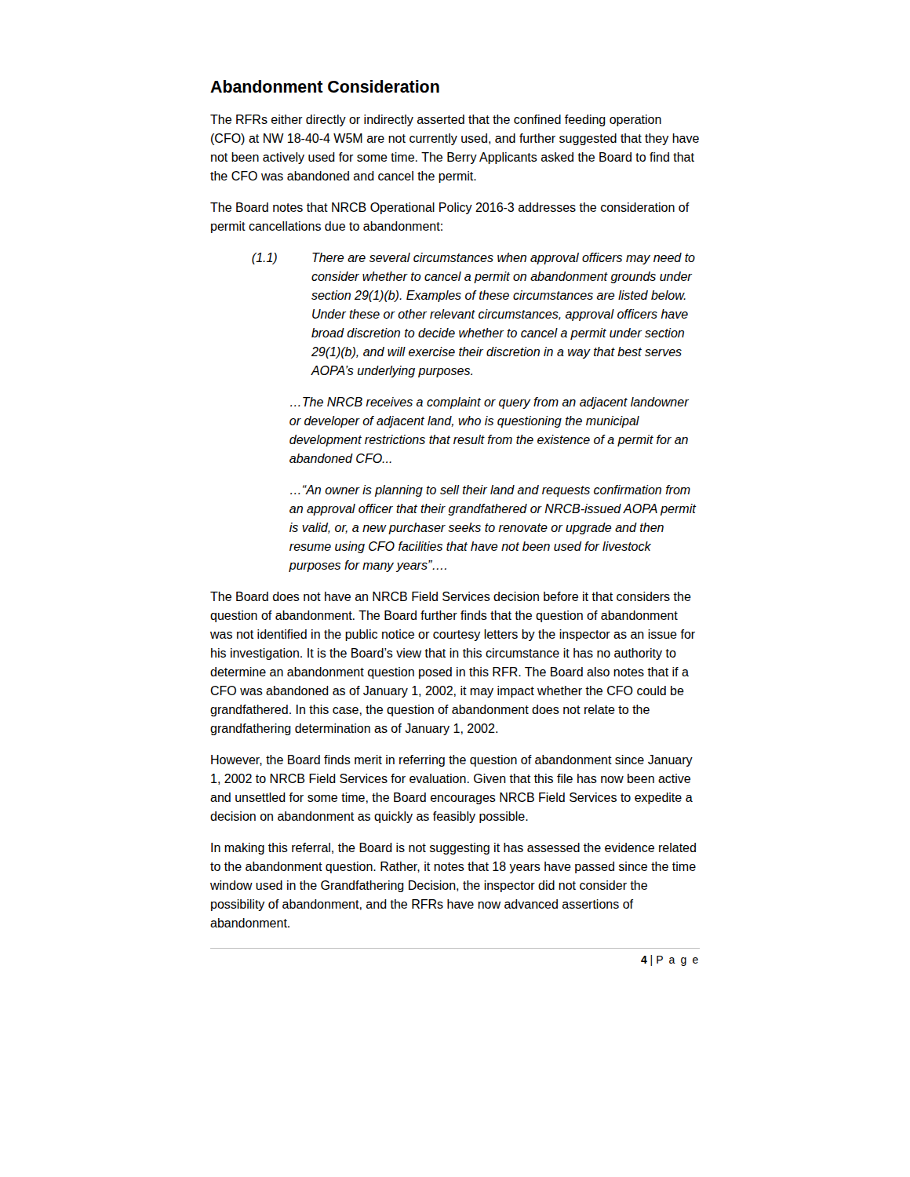Abandonment Consideration
The RFRs either directly or indirectly asserted that the confined feeding operation (CFO) at NW 18-40-4 W5M are not currently used, and further suggested that they have not been actively used for some time. The Berry Applicants asked the Board to find that the CFO was abandoned and cancel the permit.
The Board notes that NRCB Operational Policy 2016-3 addresses the consideration of permit cancellations due to abandonment:
(1.1) There are several circumstances when approval officers may need to consider whether to cancel a permit on abandonment grounds under section 29(1)(b). Examples of these circumstances are listed below. Under these or other relevant circumstances, approval officers have broad discretion to decide whether to cancel a permit under section 29(1)(b), and will exercise their discretion in a way that best serves AOPA’s underlying purposes.
…The NRCB receives a complaint or query from an adjacent landowner or developer of adjacent land, who is questioning the municipal development restrictions that result from the existence of a permit for an abandoned CFO...
…“An owner is planning to sell their land and requests confirmation from an approval officer that their grandfathered or NRCB-issued AOPA permit is valid, or, a new purchaser seeks to renovate or upgrade and then resume using CFO facilities that have not been used for livestock purposes for many years”….
The Board does not have an NRCB Field Services decision before it that considers the question of abandonment. The Board further finds that the question of abandonment was not identified in the public notice or courtesy letters by the inspector as an issue for his investigation. It is the Board’s view that in this circumstance it has no authority to determine an abandonment question posed in this RFR. The Board also notes that if a CFO was abandoned as of January 1, 2002, it may impact whether the CFO could be grandfathered. In this case, the question of abandonment does not relate to the grandfathering determination as of January 1, 2002.
However, the Board finds merit in referring the question of abandonment since January 1, 2002 to NRCB Field Services for evaluation. Given that this file has now been active and unsettled for some time, the Board encourages NRCB Field Services to expedite a decision on abandonment as quickly as feasibly possible.
In making this referral, the Board is not suggesting it has assessed the evidence related to the abandonment question. Rather, it notes that 18 years have passed since the time window used in the Grandfathering Decision, the inspector did not consider the possibility of abandonment, and the RFRs have now advanced assertions of abandonment.
4 | P a g e